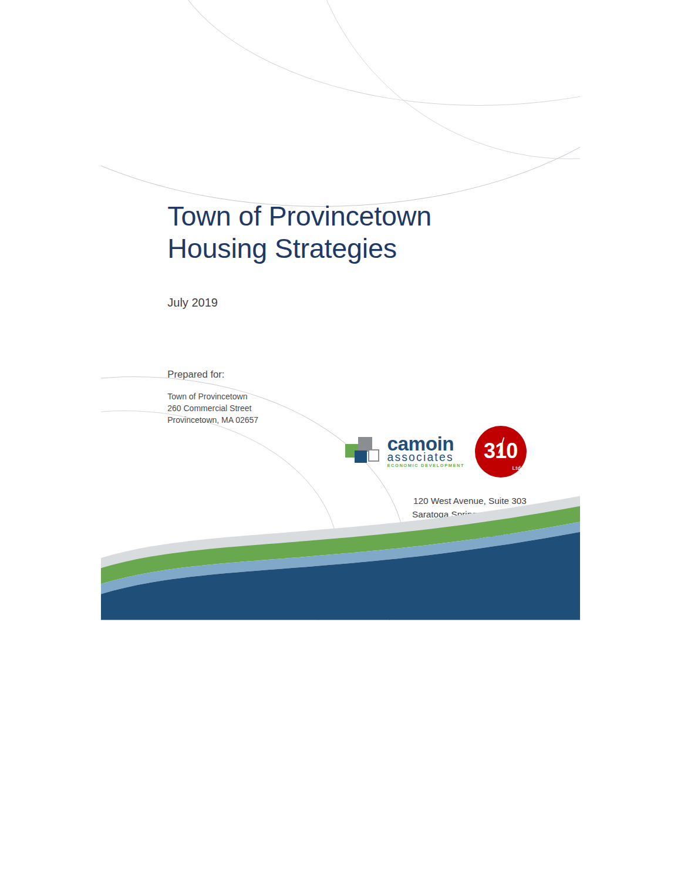Town of Provincetown Housing Strategies
July 2019
Prepared for:
Town of Provincetown
260 Commercial Street
Provincetown, MA 02657
camoin associates ECONOMIC DEVELOPMENT
310 Ltd
120 West Avenue, Suite 303
Saratoga Springs, NY 12866
518.899.2608
www.camoinassociates.com